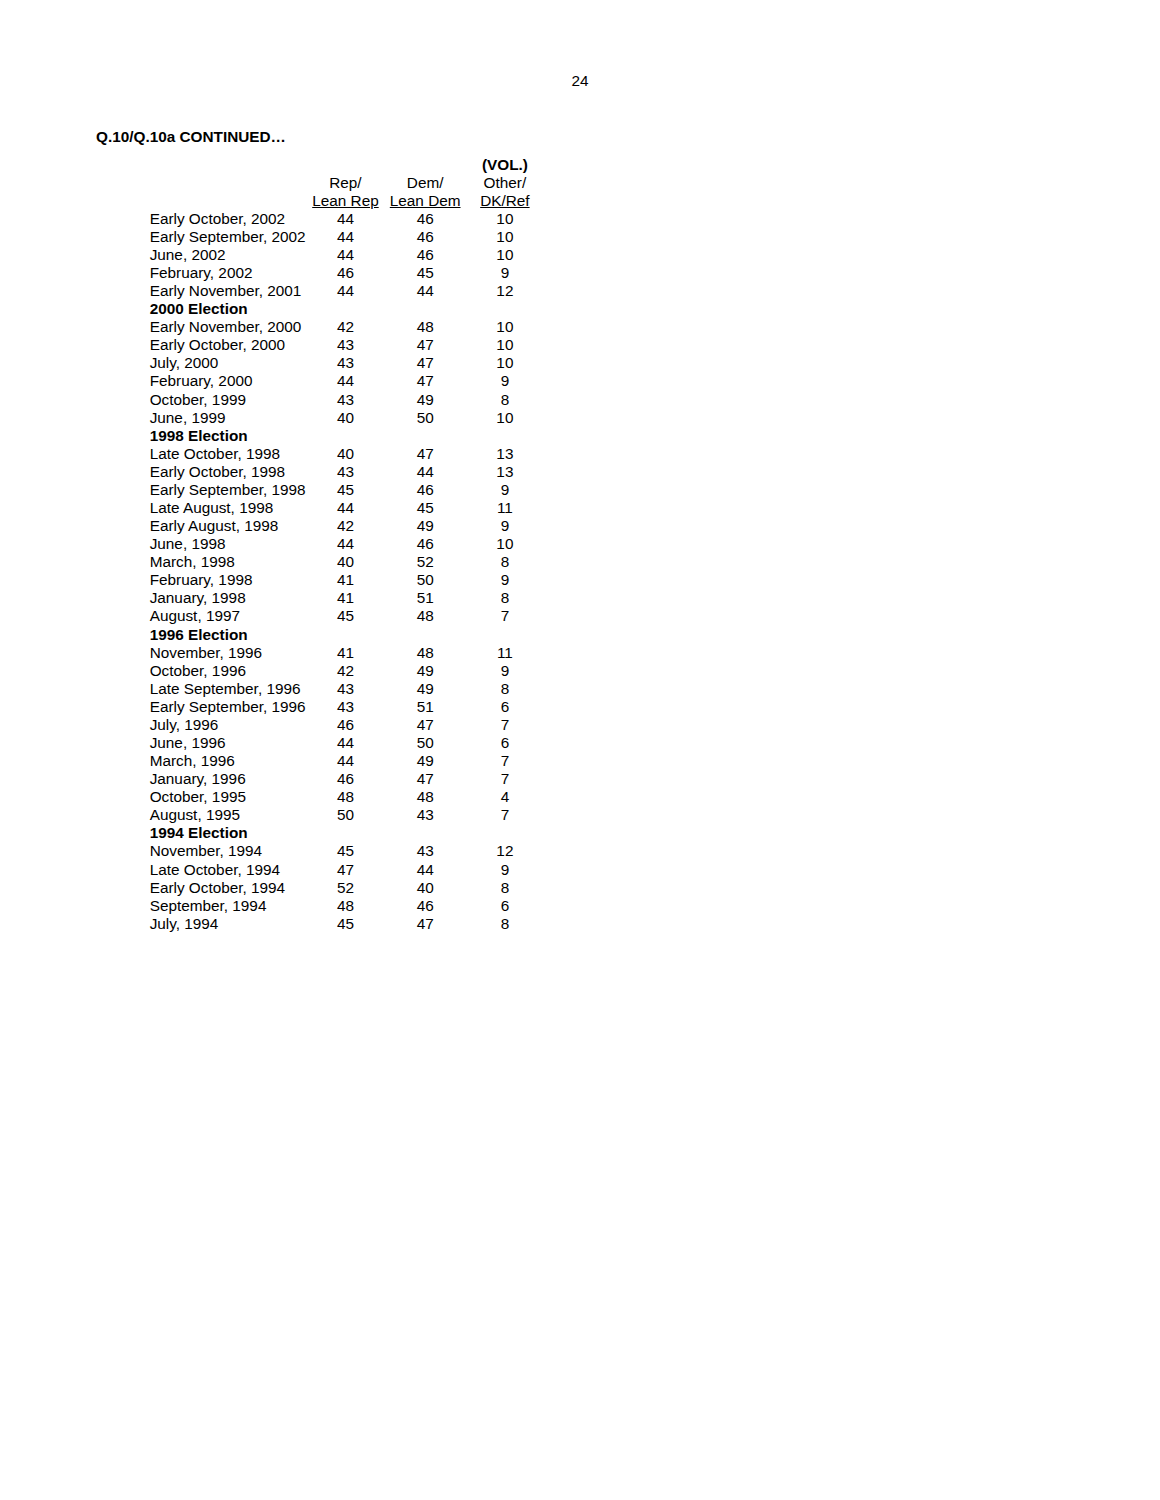24
Q.10/Q.10a CONTINUED…
| | | | (VOL.) |
| | Rep/ | Dem/ | Other/ |
| | Lean Rep | Lean Dem | DK/Ref |
| Early October, 2002 | 44 | 46 | 10 |
| Early September, 2002 | 44 | 46 | 10 |
| June, 2002 | 44 | 46 | 10 |
| February, 2002 | 46 | 45 | 9 |
| Early November, 2001 | 44 | 44 | 12 |
| 2000 Election | | | |
| Early November, 2000 | 42 | 48 | 10 |
| Early October, 2000 | 43 | 47 | 10 |
| July, 2000 | 43 | 47 | 10 |
| February, 2000 | 44 | 47 | 9 |
| October, 1999 | 43 | 49 | 8 |
| June, 1999 | 40 | 50 | 10 |
| 1998 Election | | | |
| Late October, 1998 | 40 | 47 | 13 |
| Early October, 1998 | 43 | 44 | 13 |
| Early September, 1998 | 45 | 46 | 9 |
| Late August, 1998 | 44 | 45 | 11 |
| Early August, 1998 | 42 | 49 | 9 |
| June, 1998 | 44 | 46 | 10 |
| March, 1998 | 40 | 52 | 8 |
| February, 1998 | 41 | 50 | 9 |
| January, 1998 | 41 | 51 | 8 |
| August, 1997 | 45 | 48 | 7 |
| 1996 Election | | | |
| November, 1996 | 41 | 48 | 11 |
| October, 1996 | 42 | 49 | 9 |
| Late September, 1996 | 43 | 49 | 8 |
| Early September, 1996 | 43 | 51 | 6 |
| July, 1996 | 46 | 47 | 7 |
| June, 1996 | 44 | 50 | 6 |
| March, 1996 | 44 | 49 | 7 |
| January, 1996 | 46 | 47 | 7 |
| October, 1995 | 48 | 48 | 4 |
| August, 1995 | 50 | 43 | 7 |
| 1994 Election | | | |
| November, 1994 | 45 | 43 | 12 |
| Late October, 1994 | 47 | 44 | 9 |
| Early October, 1994 | 52 | 40 | 8 |
| September, 1994 | 48 | 46 | 6 |
| July, 1994 | 45 | 47 | 8 |